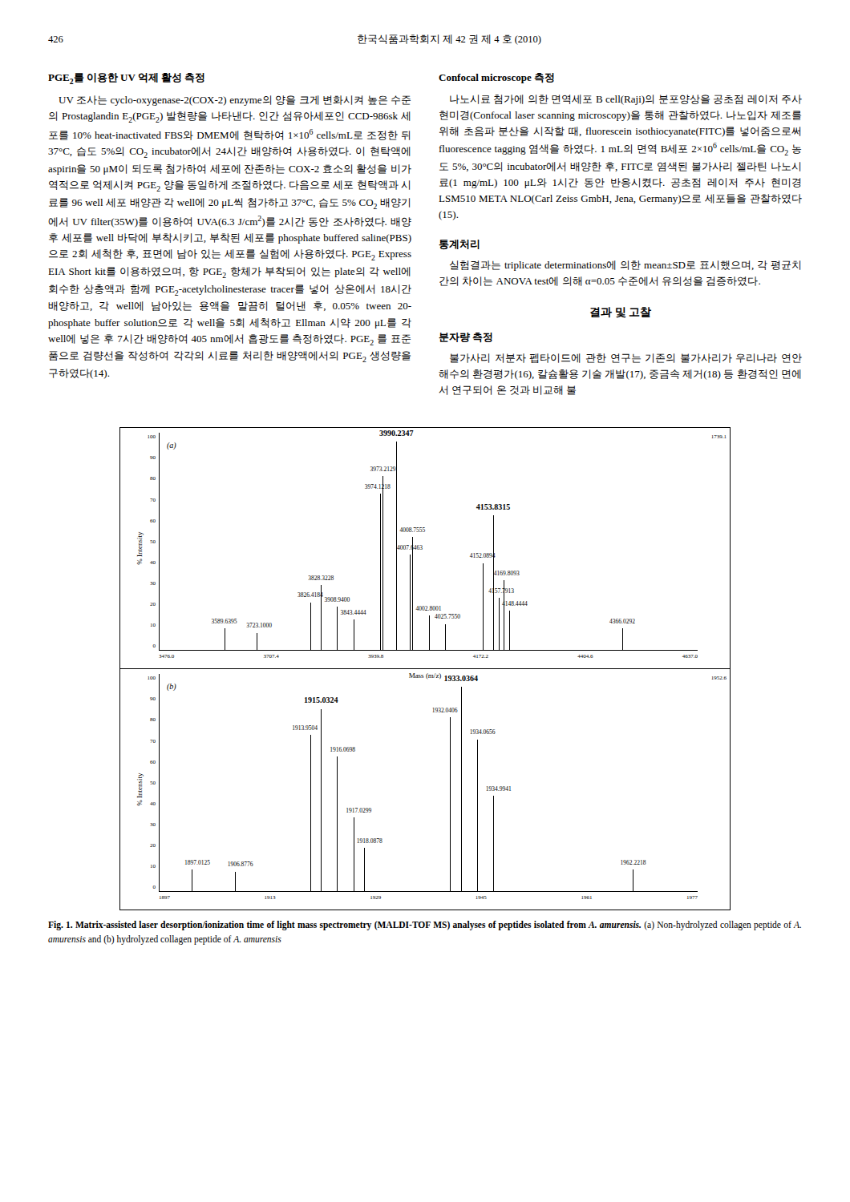426
한국식품과학회지 제 42 권 제 4 호 (2010)
PGE2를 이용한 UV 억제 활성 측정
UV 조사는 cyclo-oxygenase-2(COX-2) enzyme의 양을 크게 변화시켜 높은 수준의 Prostaglandin E2(PGE2) 발현량을 나타낸다. 인간 섬유아세포인 CCD-986sk 세포를 10% heat-inactivated FBS와 DMEM에 현탁하여 1×106 cells/mL로 조정한 뒤 37°C, 습도 5%의 CO2 incubator에서 24시간 배양하여 사용하였다. 이 현탁액에 aspirin을 50 μM이 되도록 첨가하여 세포에 잔존하는 COX-2 효소의 활성을 비가역적으로 억제시켜 PGE2 양을 동일하게 조절하였다. 다음으로 세포 현탁액과 시료를 96 well 세포 배양관 각 well에 20 μL씩 첨가하고 37°C, 습도 5% CO2 배양기에서 UV filter(35W)를 이용하여 UVA(6.3 J/cm2)를 2시간 동안 조사하였다. 배양 후 세포를 well 바닥에 부착시키고, 부착된 세포를 phosphate buffered saline(PBS)으로 2회 세척한 후, 표면에 남아 있는 세포를 실험에 사용하였다. PGE2 Express EIA Short kit를 이용하였으며, 항 PGE2 항체가 부착되어 있는 plate의 각 well에 회수한 상층액과 함께 PGE2-acetylcholinesterase tracer를 넣어 상온에서 18시간 배양하고, 각 well에 남아있는 용액을 말끔히 털어낸 후, 0.05% tween 20-phosphate buffer solution으로 각 well을 5회 세척하고 Ellman 시약 200 μL를 각 well에 넣은 후 7시간 배양하여 405 nm에서 흡광도를 측정하였다. PGE2 를 표준품으로 검량선을 작성하여 각각의 시료를 처리한 배양액에서의 PGE2 생성량을 구하였다(14).
Confocal microscope 측정
나노시료 첨가에 의한 면역세포 B cell(Raji)의 분포양상을 공초점 레이저 주사 현미경(Confocal laser scanning microscopy)을 통해 관찰하였다. 나노입자 제조를 위해 초음파 분산을 시작할 때, fluorescein isothiocyanate(FITC)를 넣어줌으로써 fluorescence tagging 염색을 하였다. 1 mL의 면역 B세포 2×106 cells/mL을 CO2 농도 5%, 30°C의 incubator에서 배양한 후, FITC로 염색된 불가사리 젤라틴 나노시료(1 mg/mL) 100 μL와 1시간 동안 반응시켰다. 공초점 레이저 주사 현미경 LSM510 META NLO(Carl Zeiss GmbH, Jena, Germany)으로 세포들을 관찰하였다(15).
통계처리
실험결과는 triplicate determinations에 의한 mean±SD로 표시했으며, 각 평균치 간의 차이는 ANOVA test에 의해 α=0.05 수준에서 유의성을 검증하였다.
결과 및 고찰
분자량 측정
불가사리 저분자 펩타이드에 관한 연구는 기존의 불가사리가 우리나라 연안해수의 환경평가(16), 칼슘활용 기술 개발(17), 중금속 제거(18) 등 환경적인 면에서 연구되어 온 것과 비교해 불
% Intensity
1009080706050403020100
1739.1
(a)
3990.2347
3973.2129
3974.1218
4008.7555
4007.6463
4153.8315
4152.0894
4169.8093
4157.7913
4148.4444
3828.3228
3826.4184
3908.9400
3843.4444
4002.8001
4025.7550
3589.6395
3723.1000
4366.0292
3476.03707.43939.84172.24404.64637.0
% Intensity
1009080706050403020100
1952.6
(b)
1915.0324
1913.9504
1916.0698
1917.0299
1918.0878
1933.0364
1932.0406
1934.0656
1934.9941
1897.0125
1906.8776
1962.2218
189719131929194519611977
Mass (m/z)
Fig. 1. Matrix-assisted laser desorption/ionization time of light mass spectrometry (MALDI-TOF MS) analyses of peptides isolated from A. amurensis. (a) Non-hydrolyzed collagen peptide of A. amurensis and (b) hydrolyzed collagen peptide of A. amurensis